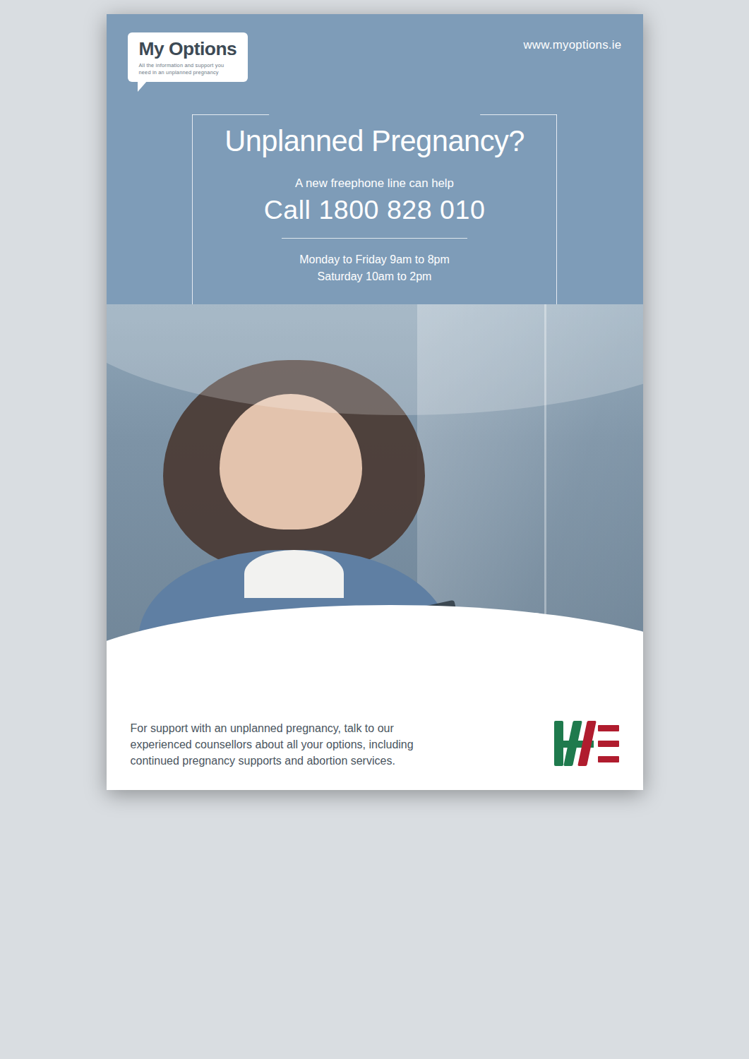My Options
All the information and support you
need in an unplanned pregnancy
www.myoptions.ie
Unplanned Pregnancy?
A new freephone line can help
Call 1800 828 010
Monday to Friday 9am to 8pm
Saturday 10am to 2pm
For support with an unplanned pregnancy, talk to our experienced counsellors about all your options, including continued pregnancy supports and abortion services.